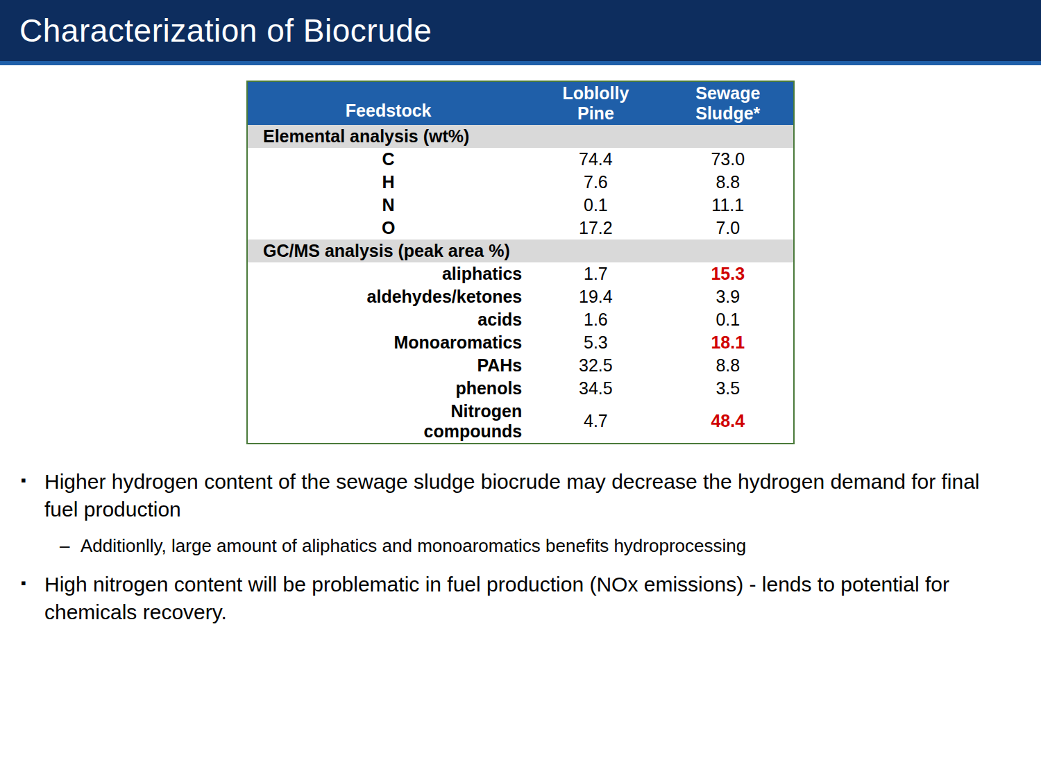Characterization of Biocrude
| Feedstock | Loblolly Pine | Sewage Sludge* |
| --- | --- | --- |
| Elemental analysis (wt%) |
| C | 74.4 | 73.0 |
| H | 7.6 | 8.8 |
| N | 0.1 | 11.1 |
| O | 17.2 | 7.0 |
| GC/MS analysis (peak area %) |
| aliphatics | 1.7 | 15.3 |
| aldehydes/ketones | 19.4 | 3.9 |
| acids | 1.6 | 0.1 |
| Monoaromatics | 5.3 | 18.1 |
| PAHs | 32.5 | 8.8 |
| phenols | 34.5 | 3.5 |
| Nitrogen compounds | 4.7 | 48.4 |
▪
Higher hydrogen content of the sewage sludge biocrude may decrease the hydrogen demand for final fuel production
–
Additionlly, large amount of aliphatics and monoaromatics benefits hydroprocessing
▪
High nitrogen content will be problematic in fuel production (NOx emissions) - lends to potential for chemicals recovery.